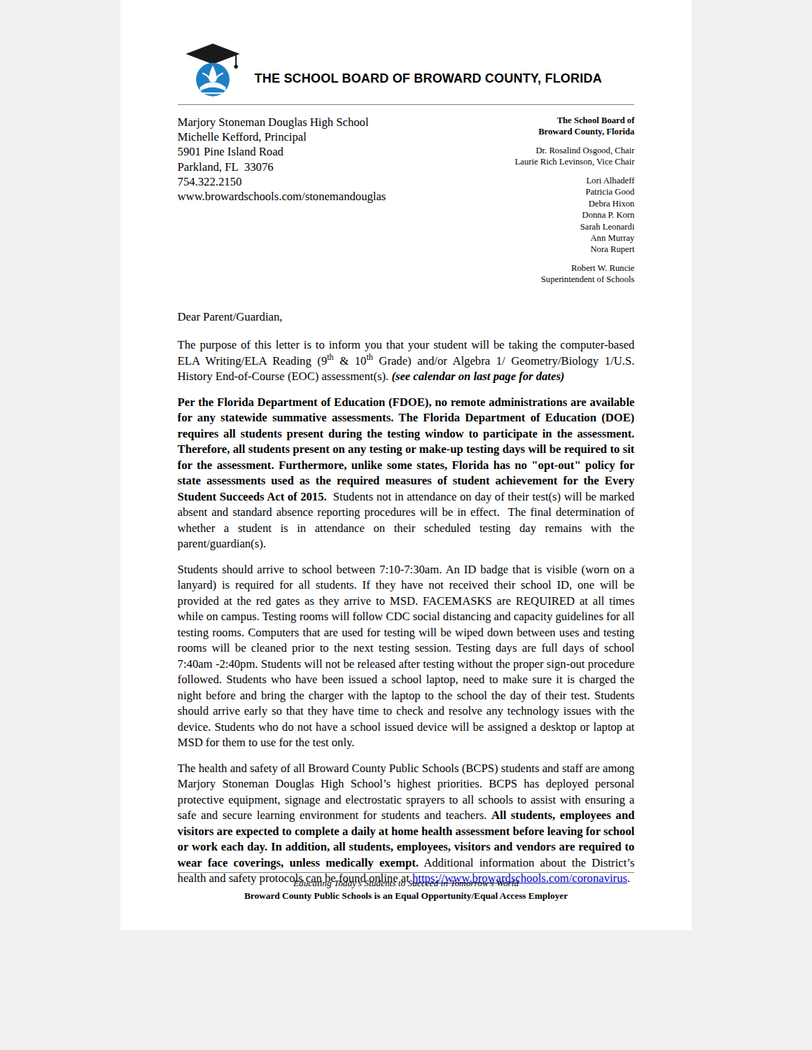THE SCHOOL BOARD OF BROWARD COUNTY, FLORIDA
Marjory Stoneman Douglas High School
Michelle Kefford, Principal
5901 Pine Island Road
Parkland, FL 33076
754.322.2150
www.browardschools.com/stonemandouglas
The School Board of
Broward County, Florida
Dr. Rosalind Osgood, Chair
Laurie Rich Levinson, Vice Chair
Lori Alhadeff
Patricia Good
Debra Hixon
Donna P. Korn
Sarah Leonardi
Ann Murray
Nora Rupert
Robert W. Runcie
Superintendent of Schools
Dear Parent/Guardian,
The purpose of this letter is to inform you that your student will be taking the computer-based ELA Writing/ELA Reading (9th & 10th Grade) and/or Algebra 1/ Geometry/Biology 1/U.S. History End-of-Course (EOC) assessment(s). (see calendar on last page for dates)
Per the Florida Department of Education (FDOE), no remote administrations are available for any statewide summative assessments. The Florida Department of Education (DOE) requires all students present during the testing window to participate in the assessment. Therefore, all students present on any testing or make-up testing days will be required to sit for the assessment. Furthermore, unlike some states, Florida has no "opt-out" policy for state assessments used as the required measures of student achievement for the Every Student Succeeds Act of 2015. Students not in attendance on day of their test(s) will be marked absent and standard absence reporting procedures will be in effect. The final determination of whether a student is in attendance on their scheduled testing day remains with the parent/guardian(s).
Students should arrive to school between 7:10-7:30am. An ID badge that is visible (worn on a lanyard) is required for all students. If they have not received their school ID, one will be provided at the red gates as they arrive to MSD. FACEMASKS are REQUIRED at all times while on campus. Testing rooms will follow CDC social distancing and capacity guidelines for all testing rooms. Computers that are used for testing will be wiped down between uses and testing rooms will be cleaned prior to the next testing session. Testing days are full days of school 7:40am -2:40pm. Students will not be released after testing without the proper sign-out procedure followed. Students who have been issued a school laptop, need to make sure it is charged the night before and bring the charger with the laptop to the school the day of their test. Students should arrive early so that they have time to check and resolve any technology issues with the device. Students who do not have a school issued device will be assigned a desktop or laptop at MSD for them to use for the test only.
The health and safety of all Broward County Public Schools (BCPS) students and staff are among Marjory Stoneman Douglas High School’s highest priorities. BCPS has deployed personal protective equipment, signage and electrostatic sprayers to all schools to assist with ensuring a safe and secure learning environment for students and teachers. All students, employees and visitors are expected to complete a daily at home health assessment before leaving for school or work each day. In addition, all students, employees, visitors and vendors are required to wear face coverings, unless medically exempt. Additional information about the District’s health and safety protocols can be found online at https://www.browardschools.com/coronavirus.
Educating Today’s Students to Succeed in Tomorrow’s World
Broward County Public Schools is an Equal Opportunity/Equal Access Employer